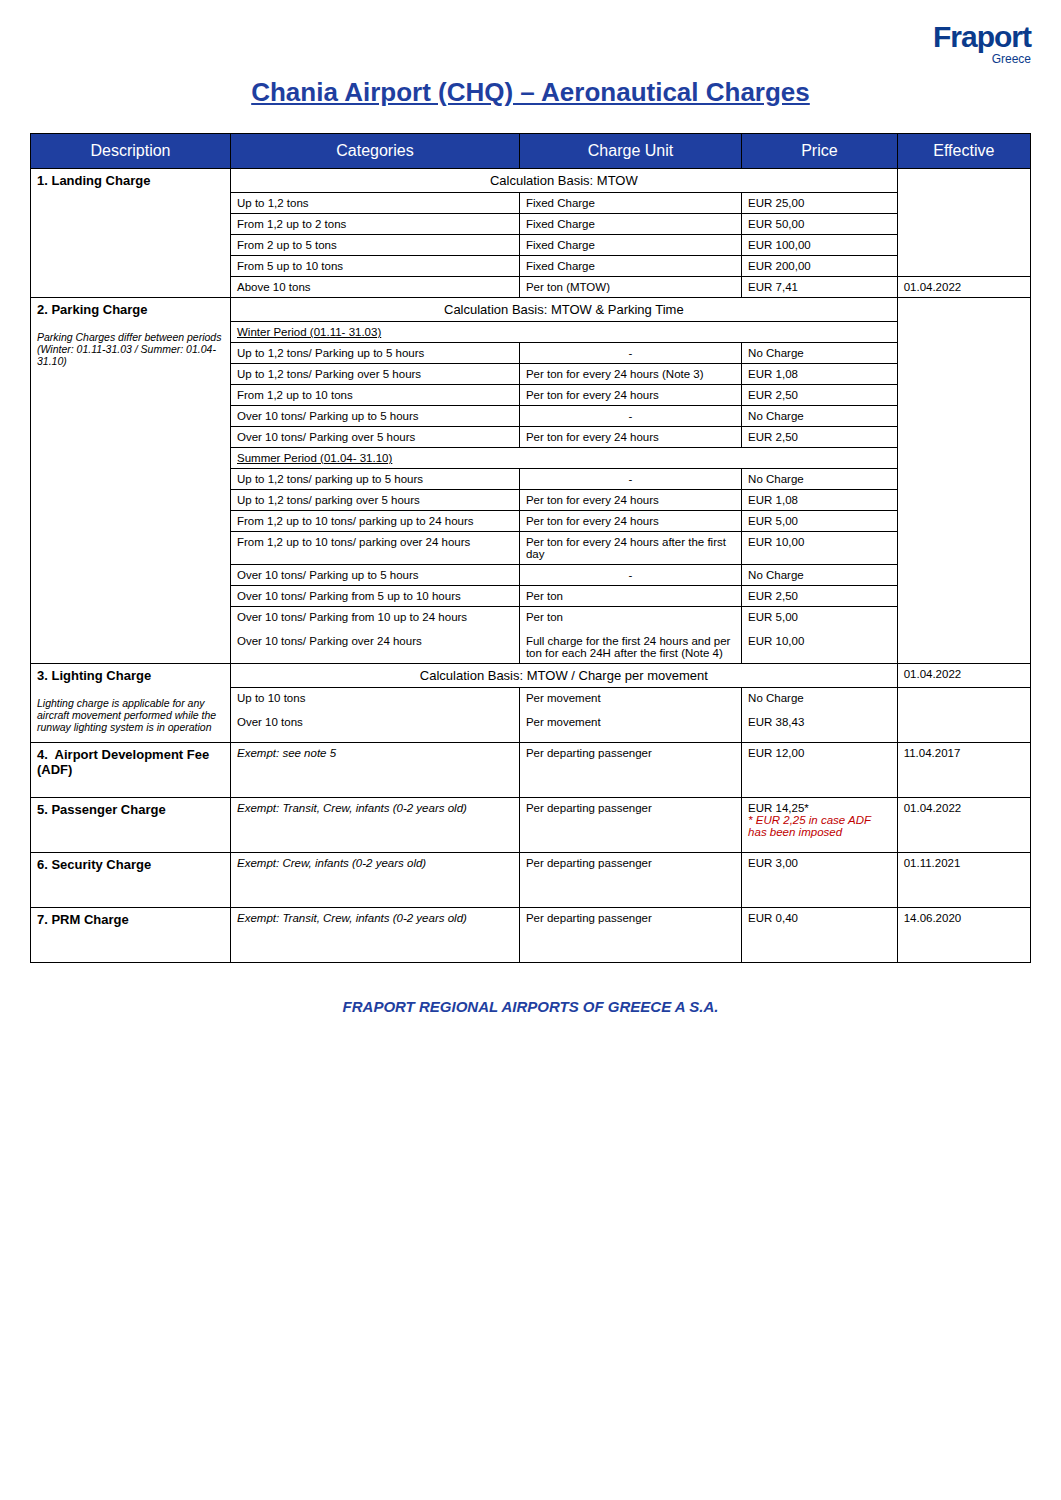Fraport
Greece
Chania Airport (CHQ) – Aeronautical Charges
| Description | Categories | Charge Unit | Price | Effective |
| --- | --- | --- | --- | --- |
| 1. Landing Charge | Calculation Basis: MTOW | |
| Up to 1,2 tons | Fixed Charge | EUR 25,00 |
| From 1,2 up to 2 tons | Fixed Charge | EUR 50,00 |
| From 2 up to 5 tons | Fixed Charge | EUR 100,00 |
| From 5 up to 10 tons | Fixed Charge | EUR 200,00 |
| Above 10 tons | Per ton (MTOW) | EUR 7,41 | 01.04.2022 |
| 2. Parking Charge Parking Charges differ between periods (Winter: 01.11-31.03 / Summer: 01.04- 31.10) | Calculation Basis: MTOW & Parking Time | |
| Winter Period (01.11- 31.03) |
| Up to 1,2 tons/ Parking up to 5 hours | - | No Charge |
| Up to 1,2 tons/ Parking over 5 hours | Per ton for every 24 hours (Note 3) | EUR 1,08 |
| From 1,2 up to 10 tons | Per ton for every 24 hours | EUR 2,50 |
| Over 10 tons/ Parking up to 5 hours | - | No Charge |
| Over 10 tons/ Parking over 5 hours | Per ton for every 24 hours | EUR 2,50 |
| Summer Period (01.04- 31.10) |
| Up to 1,2 tons/ parking up to 5 hours | - | No Charge |
| Up to 1,2 tons/ parking over 5 hours | Per ton for every 24 hours | EUR 1,08 |
| From 1,2 up to 10 tons/ parking up to 24 hours | Per ton for every 24 hours | EUR 5,00 |
| From 1,2 up to 10 tons/ parking over 24 hours | Per ton for every 24 hours after the first day | EUR 10,00 |
| Over 10 tons/ Parking up to 5 hours | - | No Charge |
| Over 10 tons/ Parking from 5 up to 10 hours | Per ton | EUR 2,50 |
| Over 10 tons/ Parking from 10 up to 24 hours Over 10 tons/ Parking over 24 hours | Per ton Full charge for the first 24 hours and per ton for each 24H after the first (Note 4) | EUR 5,00 EUR 10,00 |
| 3. Lighting Charge Lighting charge is applicable for any aircraft movement performed while the runway lighting system is in operation | Calculation Basis: MTOW / Charge per movement | 01.04.2022 |
| Up to 10 tons Over 10 tons | Per movement Per movement | No Charge EUR 38,43 | |
| 4. Airport Development Fee (ADF) | Exempt: see note 5 | Per departing passenger | EUR 12,00 | 11.04.2017 |
| 5. Passenger Charge | Exempt: Transit, Crew, infants (0-2 years old) | Per departing passenger | EUR 14,25* * EUR 2,25 in case ADF has been imposed | 01.04.2022 |
| 6. Security Charge | Exempt: Crew, infants (0-2 years old) | Per departing passenger | EUR 3,00 | 01.11.2021 |
| 7. PRM Charge | Exempt: Transit, Crew, infants (0-2 years old) | Per departing passenger | EUR 0,40 | 14.06.2020 |
FRAPORT REGIONAL AIRPORTS OF GREECE A S.A.